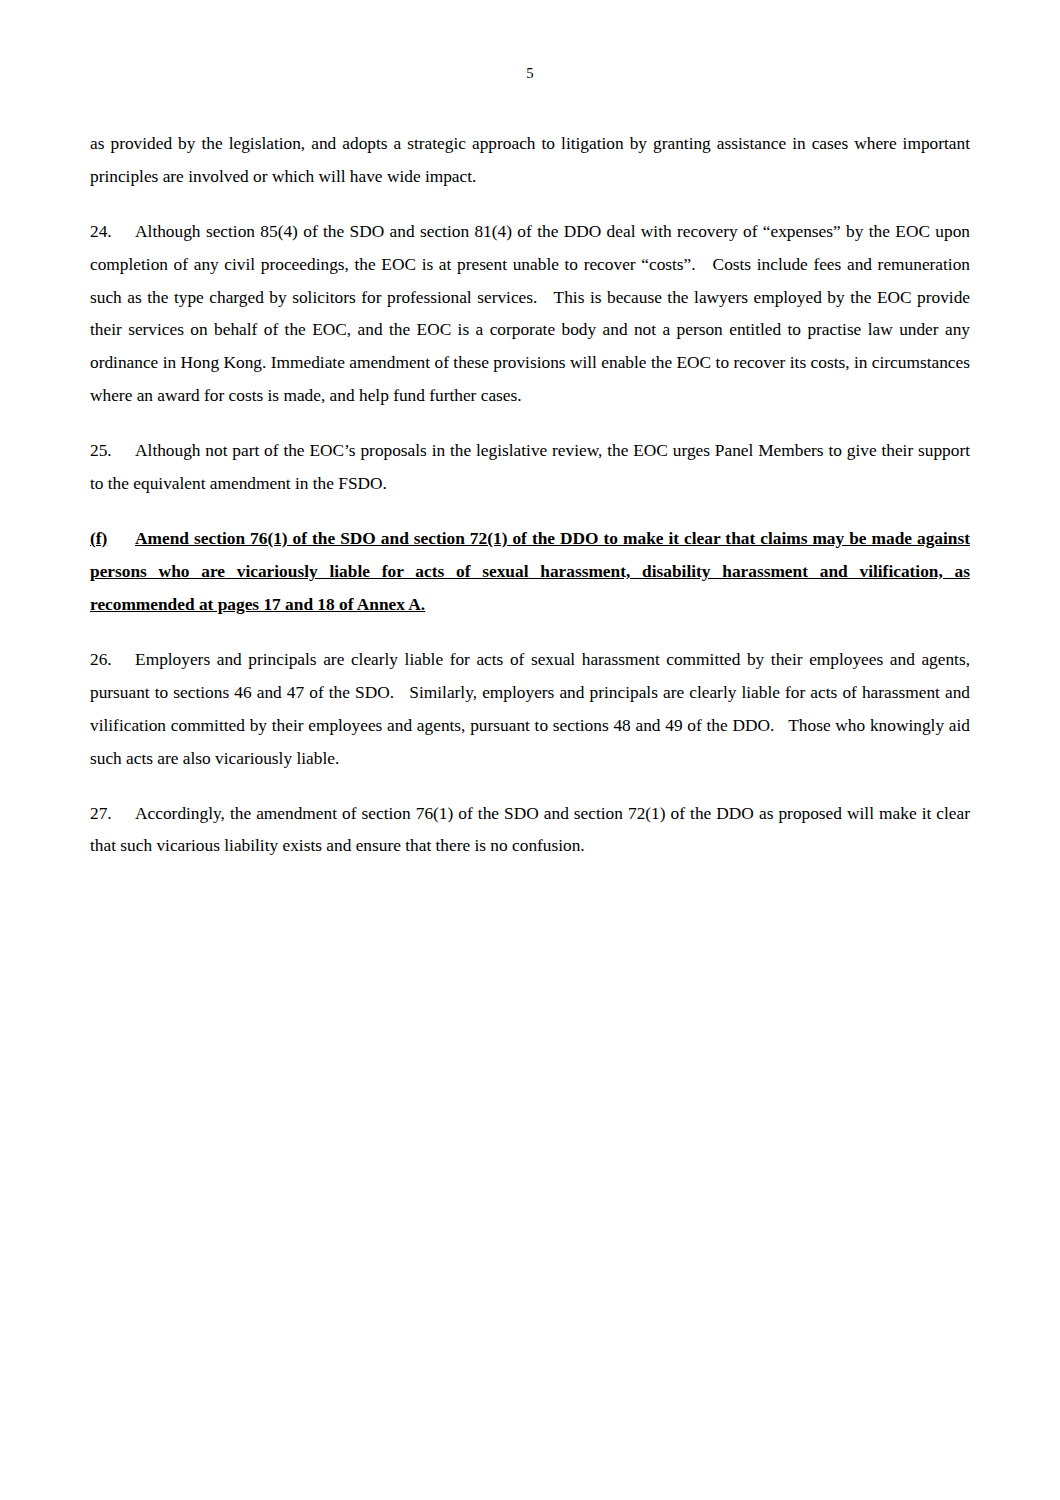5
as provided by the legislation, and adopts a strategic approach to litigation by granting assistance in cases where important principles are involved or which will have wide impact.
24. Although section 85(4) of the SDO and section 81(4) of the DDO deal with recovery of “expenses” by the EOC upon completion of any civil proceedings, the EOC is at present unable to recover “costs”. Costs include fees and remuneration such as the type charged by solicitors for professional services. This is because the lawyers employed by the EOC provide their services on behalf of the EOC, and the EOC is a corporate body and not a person entitled to practise law under any ordinance in Hong Kong. Immediate amendment of these provisions will enable the EOC to recover its costs, in circumstances where an award for costs is made, and help fund further cases.
25. Although not part of the EOC’s proposals in the legislative review, the EOC urges Panel Members to give their support to the equivalent amendment in the FSDO.
(f) Amend section 76(1) of the SDO and section 72(1) of the DDO to make it clear that claims may be made against persons who are vicariously liable for acts of sexual harassment, disability harassment and vilification, as recommended at pages 17 and 18 of Annex A.
26. Employers and principals are clearly liable for acts of sexual harassment committed by their employees and agents, pursuant to sections 46 and 47 of the SDO. Similarly, employers and principals are clearly liable for acts of harassment and vilification committed by their employees and agents, pursuant to sections 48 and 49 of the DDO. Those who knowingly aid such acts are also vicariously liable.
27. Accordingly, the amendment of section 76(1) of the SDO and section 72(1) of the DDO as proposed will make it clear that such vicarious liability exists and ensure that there is no confusion.